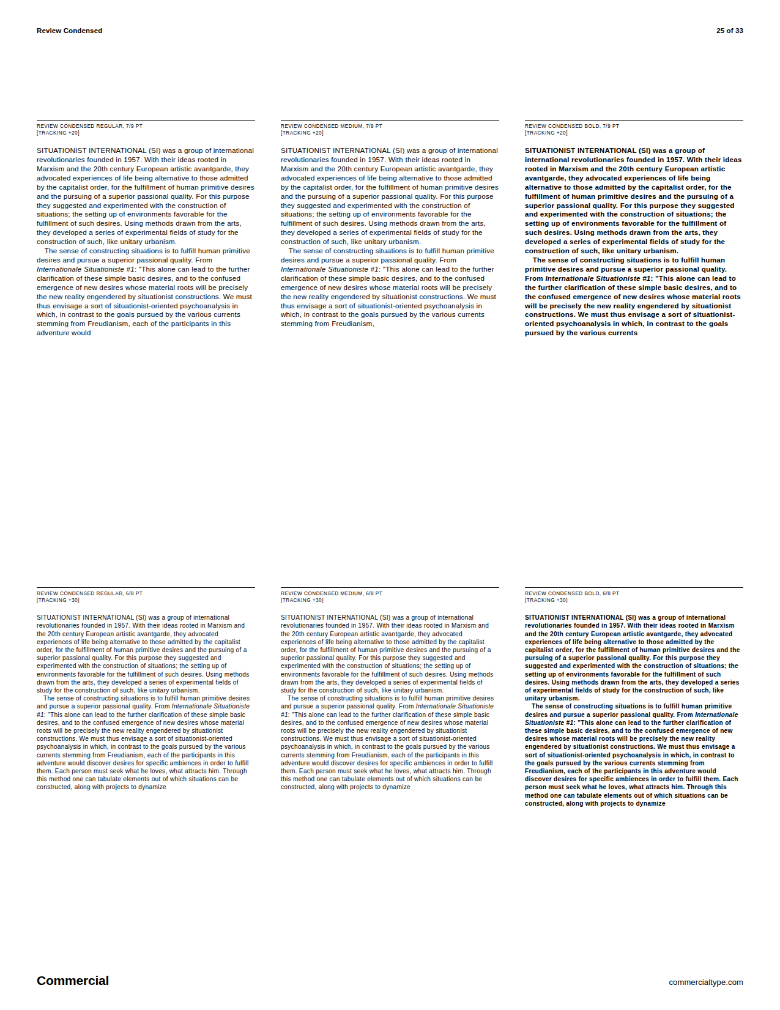Review Condensed
25 of 33
Review Condensed Regular, 7/9 pt
[Tracking +20]
SITUATIONIST INTERNATIONAL (SI) was a group of international revolutionaries founded in 1957. With their ideas rooted in Marxism and the 20th century European artistic avantgarde, they advocated experiences of life being alternative to those admitted by the capitalist order, for the fulfillment of human primitive desires and the pursuing of a superior passional quality. For this purpose they suggested and experimented with the construction of situations; the setting up of environments favorable for the fulfillment of such desires. Using methods drawn from the arts, they developed a series of experimental fields of study for the construction of such, like unitary urbanism.
The sense of constructing situations is to fulfill human primitive desires and pursue a superior passional quality. From Internationale Situationiste #1: "This alone can lead to the further clarification of these simple basic desires, and to the confused emergence of new desires whose material roots will be precisely the new reality engendered by situationist constructions. We must thus envisage a sort of situationist-oriented psychoanalysis in which, in contrast to the goals pursued by the various currents stemming from Freudianism, each of the participants in this adventure would
Review Condensed Medium, 7/9 pt
[Tracking +20]
SITUATIONIST INTERNATIONAL (SI) was a group of international revolutionaries founded in 1957. With their ideas rooted in Marxism and the 20th century European artistic avantgarde, they advocated experiences of life being alternative to those admitted by the capitalist order, for the fulfillment of human primitive desires and the pursuing of a superior passional quality. For this purpose they suggested and experimented with the construction of situations; the setting up of environments favorable for the fulfillment of such desires. Using methods drawn from the arts, they developed a series of experimental fields of study for the construction of such, like unitary urbanism.
The sense of constructing situations is to fulfill human primitive desires and pursue a superior passional quality. From Internationale Situationiste #1: "This alone can lead to the further clarification of these simple basic desires, and to the confused emergence of new desires whose material roots will be precisely the new reality engendered by situationist constructions. We must thus envisage a sort of situationist-oriented psychoanalysis in which, in contrast to the goals pursued by the various currents stemming from Freudianism,
Review Condensed Bold, 7/9 pt
[Tracking +20]
SITUATIONIST INTERNATIONAL (SI) was a group of international revolutionaries founded in 1957. With their ideas rooted in Marxism and the 20th century European artistic avantgarde, they advocated experiences of life being alternative to those admitted by the capitalist order, for the fulfillment of human primitive desires and the pursuing of a superior passional quality. For this purpose they suggested and experimented with the construction of situations; the setting up of environments favorable for the fulfillment of such desires. Using methods drawn from the arts, they developed a series of experimental fields of study for the construction of such, like unitary urbanism.
The sense of constructing situations is to fulfill human primitive desires and pursue a superior passional quality. From Internationale Situationiste #1: "This alone can lead to the further clarification of these simple basic desires, and to the confused emergence of new desires whose material roots will be precisely the new reality engendered by situationist constructions. We must thus envisage a sort of situationist-oriented psychoanalysis in which, in contrast to the goals pursued by the various currents
Review Condensed Regular, 6/8 pt
[Tracking +30]
SITUATIONIST INTERNATIONAL (SI) was a group of international revolutionaries founded in 1957. With their ideas rooted in Marxism and the 20th century European artistic avantgarde, they advocated experiences of life being alternative to those admitted by the capitalist order, for the fulfillment of human primitive desires and the pursuing of a superior passional quality. For this purpose they suggested and experimented with the construction of situations; the setting up of environments favorable for the fulfillment of such desires. Using methods drawn from the arts, they developed a series of experimental fields of study for the construction of such, like unitary urbanism.
The sense of constructing situations is to fulfill human primitive desires and pursue a superior passional quality. From Internationale Situationiste #1: "This alone can lead to the further clarification of these simple basic desires, and to the confused emergence of new desires whose material roots will be precisely the new reality engendered by situationist constructions. We must thus envisage a sort of situationist-oriented psychoanalysis in which, in contrast to the goals pursued by the various currents stemming from Freudianism, each of the participants in this adventure would discover desires for specific ambiences in order to fulfill them. Each person must seek what he loves, what attracts him. Through this method one can tabulate elements out of which situations can be constructed, along with projects to dynamize
Review Condensed Medium, 6/8 pt
[Tracking +30]
SITUATIONIST INTERNATIONAL (SI) was a group of international revolutionaries founded in 1957. With their ideas rooted in Marxism and the 20th century European artistic avantgarde, they advocated experiences of life being alternative to those admitted by the capitalist order, for the fulfillment of human primitive desires and the pursuing of a superior passional quality. For this purpose they suggested and experimented with the construction of situations; the setting up of environments favorable for the fulfillment of such desires. Using methods drawn from the arts, they developed a series of experimental fields of study for the construction of such, like unitary urbanism.
The sense of constructing situations is to fulfill human primitive desires and pursue a superior passional quality. From Internationale Situationiste #1: "This alone can lead to the further clarification of these simple basic desires, and to the confused emergence of new desires whose material roots will be precisely the new reality engendered by situationist constructions. We must thus envisage a sort of situationist-oriented psychoanalysis in which, in contrast to the goals pursued by the various currents stemming from Freudianism, each of the participants in this adventure would discover desires for specific ambiences in order to fulfill them. Each person must seek what he loves, what attracts him. Through this method one can tabulate elements out of which situations can be constructed, along with projects to dynamize
Review Condensed Bold, 6/8 pt
[Tracking +30]
SITUATIONIST INTERNATIONAL (SI) was a group of international revolutionaries founded in 1957. With their ideas rooted in Marxism and the 20th century European artistic avantgarde, they advocated experiences of life being alternative to those admitted by the capitalist order, for the fulfillment of human primitive desires and the pursuing of a superior passional quality. For this purpose they suggested and experimented with the construction of situations; the setting up of environments favorable for the fulfillment of such desires. Using methods drawn from the arts, they developed a series of experimental fields of study for the construction of such, like unitary urbanism.
The sense of constructing situations is to fulfill human primitive desires and pursue a superior passional quality. From Internationale Situationiste #1: "This alone can lead to the further clarification of these simple basic desires, and to the confused emergence of new desires whose material roots will be precisely the new reality engendered by situationist constructions. We must thus envisage a sort of situationist-oriented psychoanalysis in which, in contrast to the goals pursued by the various currents stemming from Freudianism, each of the participants in this adventure would discover desires for specific ambiences in order to fulfill them. Each person must seek what he loves, what attracts him. Through this method one can tabulate elements out of which situations can be constructed, along with projects to dynamize
Commercial
commercialtype.com